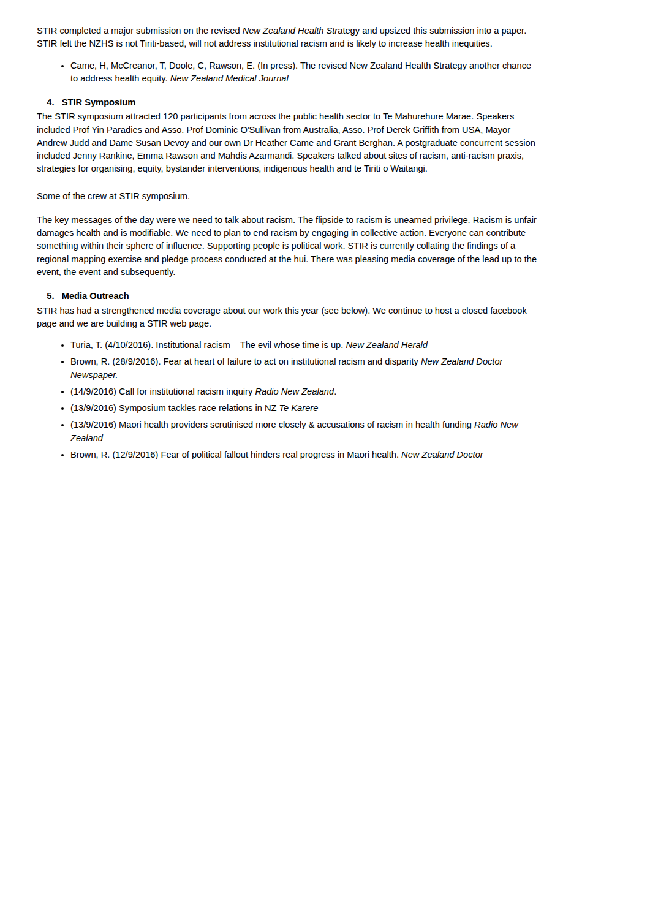STIR completed a major submission on the revised New Zealand Health Strategy and upsized this submission into a paper. STIR felt the NZHS is not Tiriti-based, will not address institutional racism and is likely to increase health inequities.
Came, H, McCreanor, T, Doole, C, Rawson, E. (In press). The revised New Zealand Health Strategy another chance to address health equity. New Zealand Medical Journal
4. STIR Symposium
The STIR symposium attracted 120 participants from across the public health sector to Te Mahurehure Marae. Speakers included Prof Yin Paradies and Asso. Prof Dominic O'Sullivan from Australia, Asso. Prof Derek Griffith from USA, Mayor Andrew Judd and Dame Susan Devoy and our own Dr Heather Came and Grant Berghan. A postgraduate concurrent session included Jenny Rankine, Emma Rawson and Mahdis Azarmandi. Speakers talked about sites of racism, anti-racism praxis, strategies for organising, equity, bystander interventions, indigenous health and te Tiriti o Waitangi.
Some of the crew at STIR symposium.
The key messages of the day were we need to talk about racism. The flipside to racism is unearned privilege. Racism is unfair damages health and is modifiable. We need to plan to end racism by engaging in collective action. Everyone can contribute something within their sphere of influence. Supporting people is political work. STIR is currently collating the findings of a regional mapping exercise and pledge process conducted at the hui. There was pleasing media coverage of the lead up to the event, the event and subsequently.
5. Media Outreach
STIR has had a strengthened media coverage about our work this year (see below). We continue to host a closed facebook page and we are building a STIR web page.
Turia, T. (4/10/2016). Institutional racism – The evil whose time is up. New Zealand Herald
Brown, R. (28/9/2016). Fear at heart of failure to act on institutional racism and disparity New Zealand Doctor Newspaper.
(14/9/2016) Call for institutional racism inquiry Radio New Zealand.
(13/9/2016) Symposium tackles race relations in NZ Te Karere
(13/9/2016) Māori health providers scrutinised more closely & accusations of racism in health funding Radio New Zealand
Brown, R. (12/9/2016) Fear of political fallout hinders real progress in Māori health. New Zealand Doctor